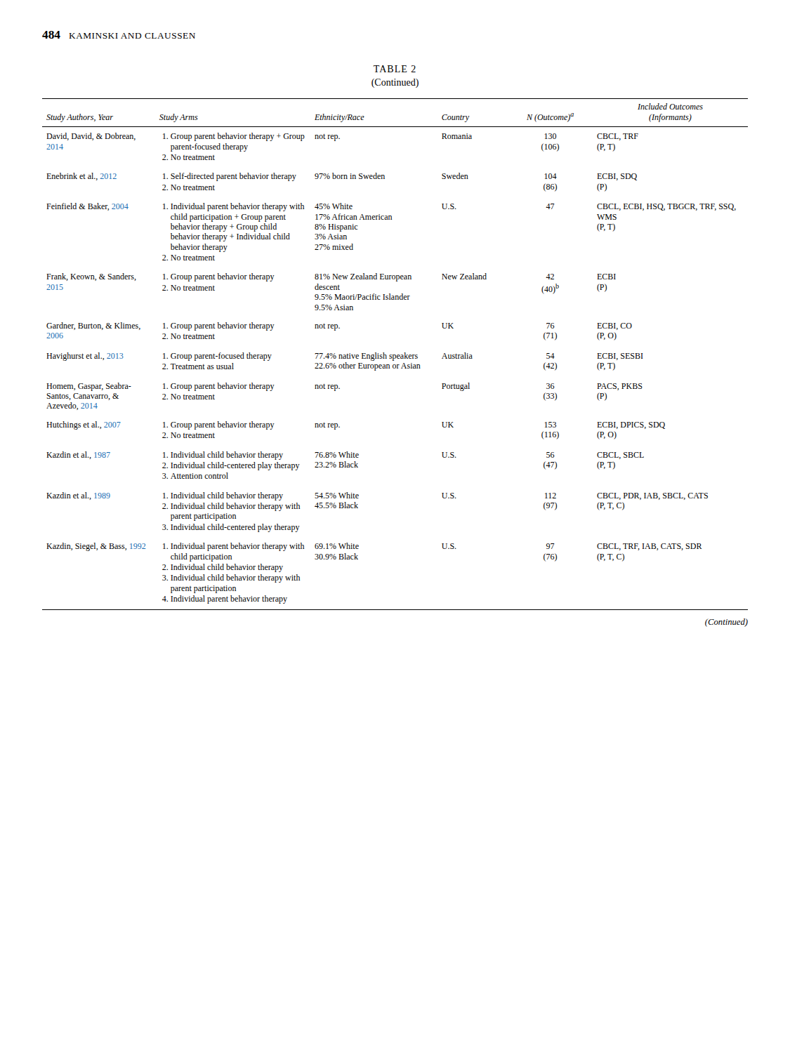484 KAMINSKI AND CLAUSSEN
TABLE 2
(Continued)
| Study Authors, Year | Study Arms | Ethnicity/Race | Country | N (Outcome) a | Included Outcomes (Informants) |
| --- | --- | --- | --- | --- | --- |
| David, David, & Dobrean, 2014 | Group parent behavior therapy + Group parent-focused therapy No treatment | not rep. | Romania | 130 (106) | CBCL, TRF (P, T) |
| Enebrink et al., 2012 | Self-directed parent behavior therapy No treatment | 97% born in Sweden | Sweden | 104 (86) | ECBI, SDQ (P) |
| Feinfield & Baker, 2004 | Individual parent behavior therapy with child participation + Group parent behavior therapy + Group child behavior therapy + Individual child behavior therapy No treatment | 45% White 17% African American 8% Hispanic 3% Asian 27% mixed | U.S. | 47 | CBCL, ECBI, HSQ, TBGCR, TRF, SSQ, WMS (P, T) |
| Frank, Keown, & Sanders, 2015 | Group parent behavior therapy No treatment | 81% New Zealand European descent 9.5% Maori/Pacific Islander 9.5% Asian | New Zealand | 42 (40) b | ECBI (P) |
| Gardner, Burton, & Klimes, 2006 | Group parent behavior therapy No treatment | not rep. | UK | 76 (71) | ECBI, CO (P, O) |
| Havighurst et al., 2013 | Group parent-focused therapy Treatment as usual | 77.4% native English speakers 22.6% other European or Asian | Australia | 54 (42) | ECBI, SESBI (P, T) |
| Homem, Gaspar, Seabra-Santos, Canavarro, & Azevedo, 2014 | Group parent behavior therapy No treatment | not rep. | Portugal | 36 (33) | PACS, PKBS (P) |
| Hutchings et al., 2007 | Group parent behavior therapy No treatment | not rep. | UK | 153 (116) | ECBI, DPICS, SDQ (P, O) |
| Kazdin et al., 1987 | Individual child behavior therapy Individual child-centered play therapy Attention control | 76.8% White 23.2% Black | U.S. | 56 (47) | CBCL, SBCL (P, T) |
| Kazdin et al., 1989 | Individual child behavior therapy Individual child behavior therapy with parent participation Individual child-centered play therapy | 54.5% White 45.5% Black | U.S. | 112 (97) | CBCL, PDR, IAB, SBCL, CATS (P, T, C) |
| Kazdin, Siegel, & Bass, 1992 | Individual parent behavior therapy with child participation Individual child behavior therapy Individual child behavior therapy with parent participation Individual parent behavior therapy | 69.1% White 30.9% Black | U.S. | 97 (76) | CBCL, TRF, IAB, CATS, SDR (P, T, C) |
(Continued)